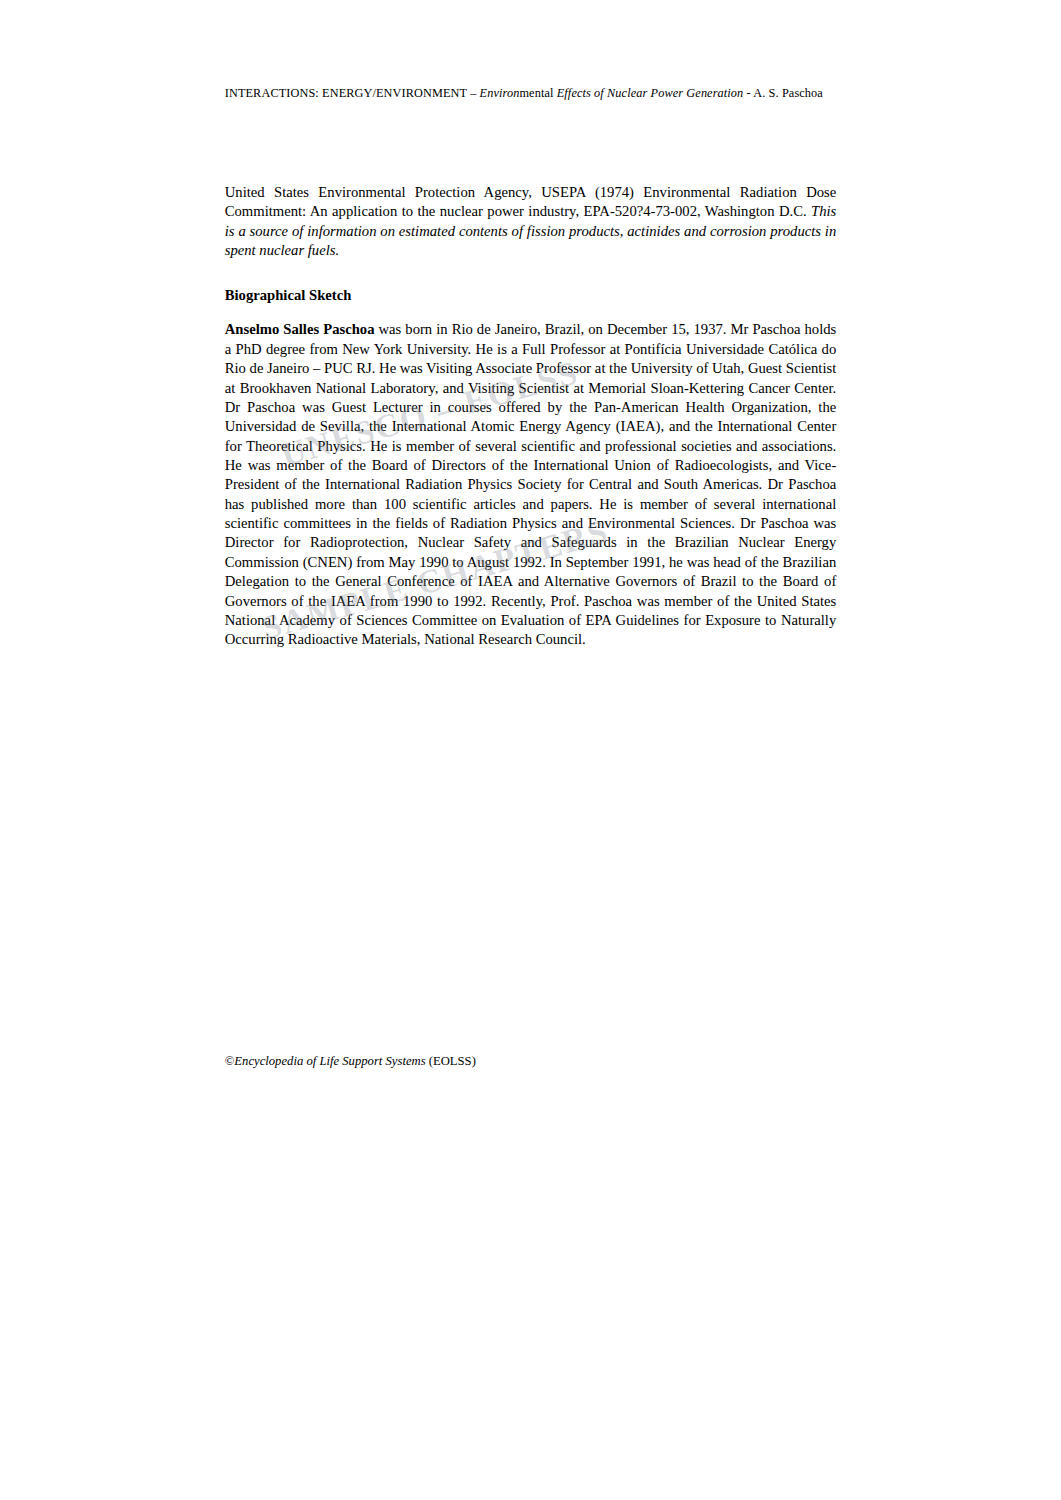INTERACTIONS: ENERGY/ENVIRONMENT – Environmental Effects of Nuclear Power Generation - A. S. Paschoa
United States Environmental Protection Agency, USEPA (1974) Environmental Radiation Dose Commitment: An application to the nuclear power industry, EPA-520?4-73-002, Washington D.C. This is a source of information on estimated contents of fission products, actinides and corrosion products in spent nuclear fuels.
Biographical Sketch
Anselmo Salles Paschoa was born in Rio de Janeiro, Brazil, on December 15, 1937. Mr Paschoa holds a PhD degree from New York University. He is a Full Professor at Pontifícia Universidade Católica do Rio de Janeiro – PUC RJ. He was Visiting Associate Professor at the University of Utah, Guest Scientist at Brookhaven National Laboratory, and Visiting Scientist at Memorial Sloan-Kettering Cancer Center. Dr Paschoa was Guest Lecturer in courses offered by the Pan-American Health Organization, the Universidad de Sevilla, the International Atomic Energy Agency (IAEA), and the International Center for Theoretical Physics. He is member of several scientific and professional societies and associations. He was member of the Board of Directors of the International Union of Radioecologists, and Vice-President of the International Radiation Physics Society for Central and South Americas. Dr Paschoa has published more than 100 scientific articles and papers. He is member of several international scientific committees in the fields of Radiation Physics and Environmental Sciences. Dr Paschoa was Director for Radioprotection, Nuclear Safety and Safeguards in the Brazilian Nuclear Energy Commission (CNEN) from May 1990 to August 1992. In September 1991, he was head of the Brazilian Delegation to the General Conference of IAEA and Alternative Governors of Brazil to the Board of Governors of the IAEA from 1990 to 1992. Recently, Prof. Paschoa was member of the United States National Academy of Sciences Committee on Evaluation of EPA Guidelines for Exposure to Naturally Occurring Radioactive Materials, National Research Council.
UNESCO – EOLSS
SAMPLE CHAPTERS
©Encyclopedia of Life Support Systems (EOLSS)